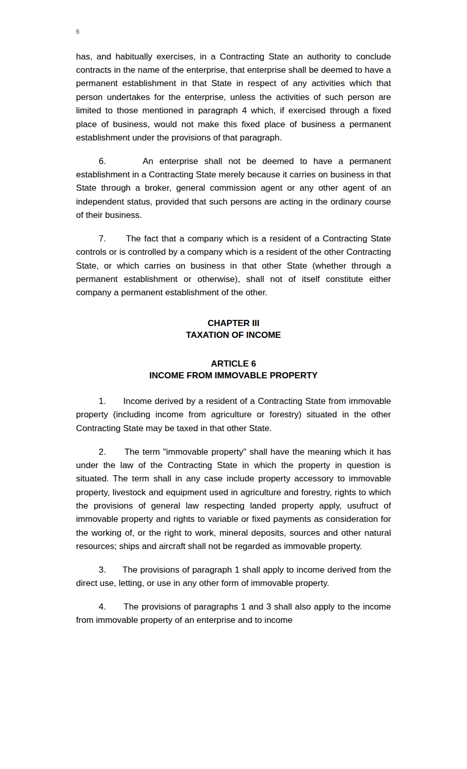6
has, and habitually exercises, in a Contracting State an authority to conclude contracts in the name of the enterprise, that enterprise shall be deemed to have a permanent establishment in that State in respect of any activities which that person undertakes for the enterprise, unless the activities of such person are limited to those mentioned in paragraph 4 which, if exercised through a fixed place of business, would not make this fixed place of business a permanent establishment under the provisions of that paragraph.
6. An enterprise shall not be deemed to have a permanent establishment in a Contracting State merely because it carries on business in that State through a broker, general commission agent or any other agent of an independent status, provided that such persons are acting in the ordinary course of their business.
7. The fact that a company which is a resident of a Contracting State controls or is controlled by a company which is a resident of the other Contracting State, or which carries on business in that other State (whether through a permanent establishment or otherwise), shall not of itself constitute either company a permanent establishment of the other.
CHAPTER III TAXATION OF INCOME
ARTICLE 6 INCOME FROM IMMOVABLE PROPERTY
1. Income derived by a resident of a Contracting State from immovable property (including income from agriculture or forestry) situated in the other Contracting State may be taxed in that other State.
2. The term "immovable property" shall have the meaning which it has under the law of the Contracting State in which the property in question is situated. The term shall in any case include property accessory to immovable property, livestock and equipment used in agriculture and forestry, rights to which the provisions of general law respecting landed property apply, usufruct of immovable property and rights to variable or fixed payments as consideration for the working of, or the right to work, mineral deposits, sources and other natural resources; ships and aircraft shall not be regarded as immovable property.
3. The provisions of paragraph 1 shall apply to income derived from the direct use, letting, or use in any other form of immovable property.
4. The provisions of paragraphs 1 and 3 shall also apply to the income from immovable property of an enterprise and to income